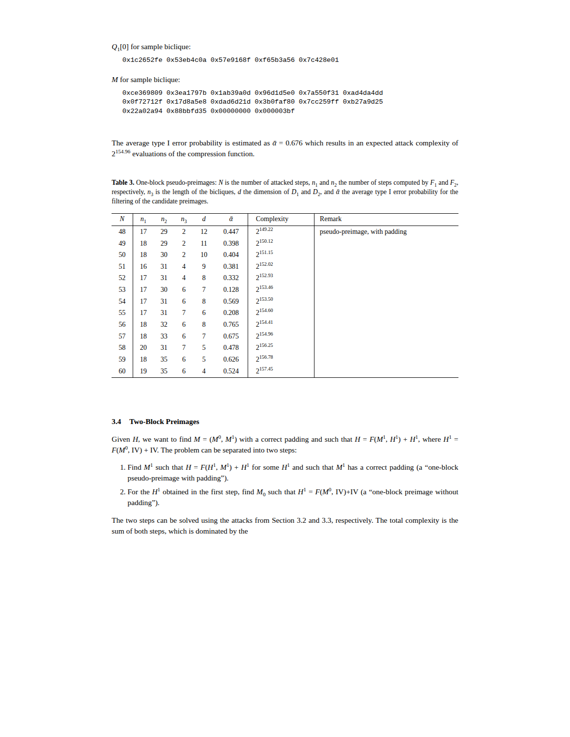Q1[0] for sample biclique:
0x1c2652fe 0x53eb4c0a 0x57e9168f 0xf65b3a56 0x7c428e01
M for sample biclique:
0xce369809 0x3ea1797b 0x1ab39a0d 0x96d1d5e0 0x7a550f31 0xad4da4dd 0x0f72712f 0x17d8a5e8 0xdad6d21d 0x3b0faf80 0x7cc259ff 0xb27a9d25 0x22a02a94 0x88bbfd35 0x00000000 0x000003bf
The average type I error probability is estimated as ᾱ = 0.676 which results in an expected attack complexity of 2154.96 evaluations of the compression function.
Table 3. One-block pseudo-preimages: N is the number of attacked steps, n1 and n2 the number of steps computed by F1 and F2, respectively, n3 is the length of the bicliques, d the dimension of D1 and D2, and ᾱ the average type I error probability for the filtering of the candidate preimages.
| N | n 1 | n 2 | n 3 | d | ᾱ | Complexity | Remark |
| --- | --- | --- | --- | --- | --- | --- | --- |
| 48 | 17 | 29 | 2 | 12 | 0.447 | 2 149.22 | pseudo-preimage, with padding |
| 49 | 18 | 29 | 2 | 11 | 0.398 | 2 150.12 | |
| 50 | 18 | 30 | 2 | 10 | 0.404 | 2 151.15 | |
| 51 | 16 | 31 | 4 | 9 | 0.381 | 2 152.02 | |
| 52 | 17 | 31 | 4 | 8 | 0.332 | 2 152.93 | |
| 53 | 17 | 30 | 6 | 7 | 0.128 | 2 153.46 | |
| 54 | 17 | 31 | 6 | 8 | 0.569 | 2 153.50 | |
| 55 | 17 | 31 | 7 | 6 | 0.208 | 2 154.60 | |
| 56 | 18 | 32 | 6 | 8 | 0.765 | 2 154.41 | |
| 57 | 18 | 33 | 6 | 7 | 0.675 | 2 154.96 | |
| 58 | 20 | 31 | 7 | 5 | 0.478 | 2 156.25 | |
| 59 | 18 | 35 | 6 | 5 | 0.626 | 2 156.78 | |
| 60 | 19 | 35 | 6 | 4 | 0.524 | 2 157.45 | |
3.4 Two-Block Preimages
Given H, we want to find M = (M0, M1) with a correct padding and such that H = F(M1, H1) + H1, where H1 = F(M0, IV) + IV. The problem can be separated into two steps:
Find M1 such that H = F(H1, M1) + H1 for some H1 and such that M1 has a correct padding (a “one-block pseudo-preimage with padding”).
For the H1 obtained in the first step, find M0 such that H1 = F(M0, IV)+IV (a “one-block preimage without padding”).
The two steps can be solved using the attacks from Section 3.2 and 3.3, respectively. The total complexity is the sum of both steps, which is dominated by the